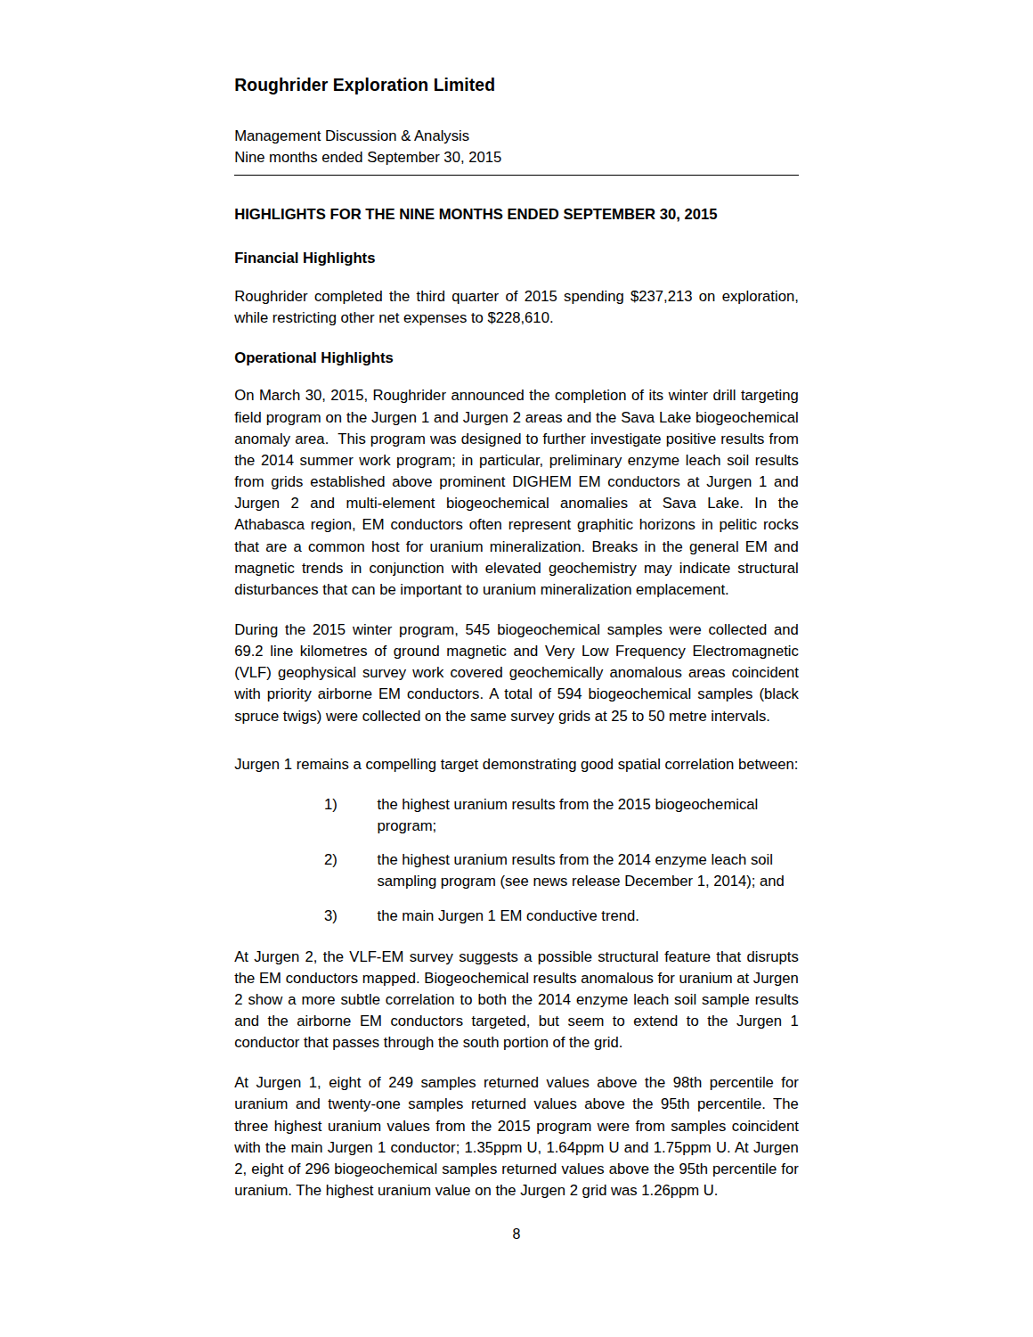Roughrider Exploration Limited
Management Discussion & Analysis
Nine months ended September 30, 2015
HIGHLIGHTS FOR THE NINE MONTHS ENDED SEPTEMBER 30, 2015
Financial Highlights
Roughrider completed the third quarter of 2015 spending $237,213 on exploration, while restricting other net expenses to $228,610.
Operational Highlights
On March 30, 2015, Roughrider announced the completion of its winter drill targeting field program on the Jurgen 1 and Jurgen 2 areas and the Sava Lake biogeochemical anomaly area. This program was designed to further investigate positive results from the 2014 summer work program; in particular, preliminary enzyme leach soil results from grids established above prominent DIGHEM EM conductors at Jurgen 1 and Jurgen 2 and multi-element biogeochemical anomalies at Sava Lake. In the Athabasca region, EM conductors often represent graphitic horizons in pelitic rocks that are a common host for uranium mineralization. Breaks in the general EM and magnetic trends in conjunction with elevated geochemistry may indicate structural disturbances that can be important to uranium mineralization emplacement.
During the 2015 winter program, 545 biogeochemical samples were collected and 69.2 line kilometres of ground magnetic and Very Low Frequency Electromagnetic (VLF) geophysical survey work covered geochemically anomalous areas coincident with priority airborne EM conductors. A total of 594 biogeochemical samples (black spruce twigs) were collected on the same survey grids at 25 to 50 metre intervals.
Jurgen 1 remains a compelling target demonstrating good spatial correlation between:
1) the highest uranium results from the 2015 biogeochemical program;
2) the highest uranium results from the 2014 enzyme leach soil sampling program (see news release December 1, 2014); and
3) the main Jurgen 1 EM conductive trend.
At Jurgen 2, the VLF-EM survey suggests a possible structural feature that disrupts the EM conductors mapped. Biogeochemical results anomalous for uranium at Jurgen 2 show a more subtle correlation to both the 2014 enzyme leach soil sample results and the airborne EM conductors targeted, but seem to extend to the Jurgen 1 conductor that passes through the south portion of the grid.
At Jurgen 1, eight of 249 samples returned values above the 98th percentile for uranium and twenty-one samples returned values above the 95th percentile. The three highest uranium values from the 2015 program were from samples coincident with the main Jurgen 1 conductor; 1.35ppm U, 1.64ppm U and 1.75ppm U. At Jurgen 2, eight of 296 biogeochemical samples returned values above the 95th percentile for uranium. The highest uranium value on the Jurgen 2 grid was 1.26ppm U.
8